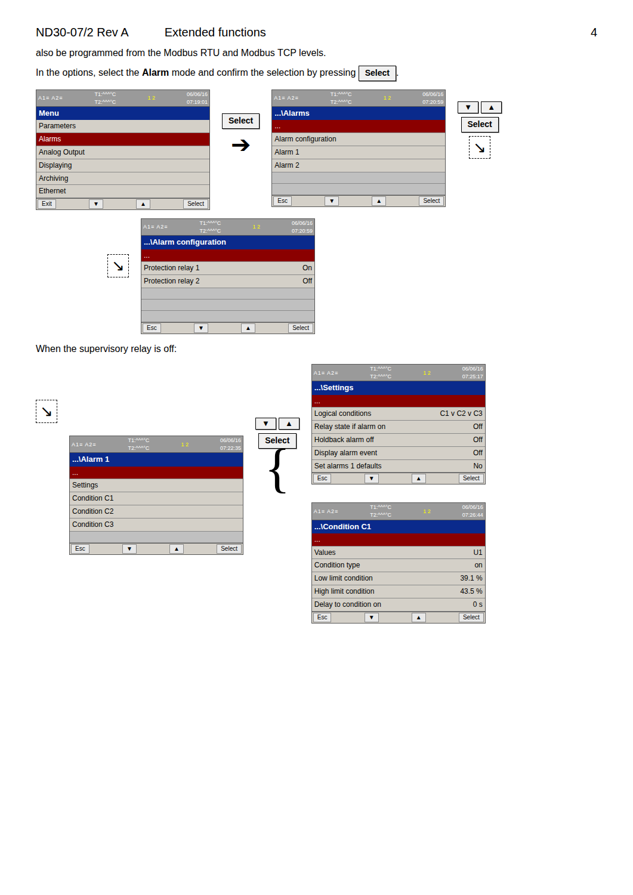ND30-07/2 Rev A Extended functions 4
also be programmed from the Modbus RTU and Modbus TCP levels.
In the options, select the Alarm mode and confirm the selection by pressing Select.
A1≡ A2≡ T1:^^^°C
T2:^^^°C 1 2 06/06/16
07:19:01
Menu
Parameters
Alarms
Analog Output
Displaying
Archiving
Ethernet
Exit▼▲Select
Select ➔
A1≡ A2≡ T1:^^^°C
T2:^^^°C 1 2 06/06/16
07:20:59
...\Alarms
...
Alarm configuration
Alarm 1
Alarm 2
Esc▼▲Select
▼ ▲
Select ↘
↘
A1≡ A2≡ T1:^^^°C
T2:^^^°C 1 2 06/06/16
07:20:59
...\Alarm configuration
...
Protection relay 1 On
Protection relay 2 Off
Esc▼▲Select
When the supervisory relay is off:
↘
A1≡ A2≡ T1:^^^°C
T2:^^^°C 1 2 06/06/16
07:22:35
...\Alarm 1
...
Settings
Condition C1
Condition C2
Condition C3
Esc▼▲Select
▼ ▲
Select {
A1≡ A2≡ T1:^^^°C
T2:^^^°C 1 2 06/06/16
07:25:17
...\Settings
...
Logical conditions C1 v C2 v C3
Relay state if alarm on Off
Holdback alarm off Off
Display alarm event Off
Set alarms 1 defaults No
Esc▼▲Select
A1≡ A2≡ T1:^^^°C
T2:^^^°C 1 2 06/06/16
07:26:44
...\Condition C1
...
Values U1
Condition type on
Low limit condition 39.1 %
High limit condition 43.5 %
Delay to condition on 0 s
Esc▼▲Select